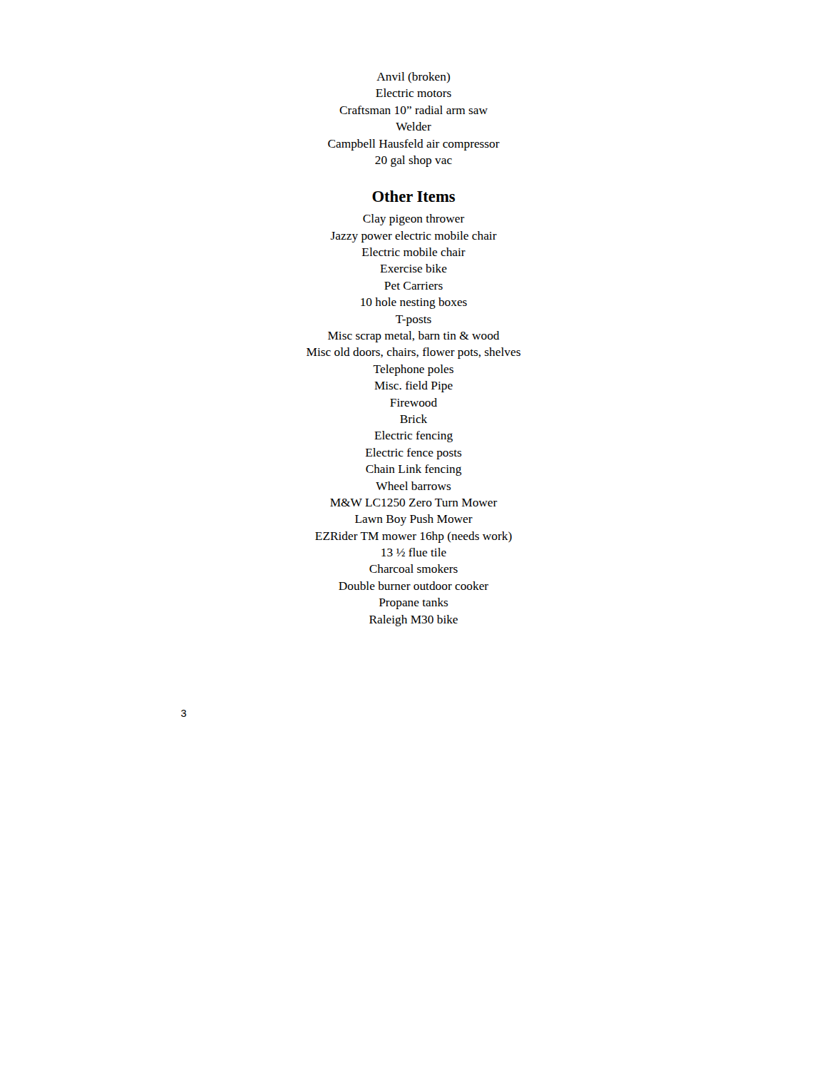Anvil (broken)
Electric motors
Craftsman 10” radial arm saw
Welder
Campbell Hausfeld air compressor
20 gal shop vac
Other Items
Clay pigeon thrower
Jazzy power electric mobile chair
Electric mobile chair
Exercise bike
Pet Carriers
10 hole nesting boxes
T-posts
Misc scrap metal, barn tin & wood
Misc old doors, chairs, flower pots, shelves
Telephone poles
Misc. field Pipe
Firewood
Brick
Electric fencing
Electric fence posts
Chain Link fencing
Wheel barrows
M&W LC1250 Zero Turn Mower
Lawn Boy Push Mower
EZRider TM mower 16hp (needs work)
13 ½ flue tile
Charcoal smokers
Double burner outdoor cooker
Propane tanks
Raleigh M30 bike
3